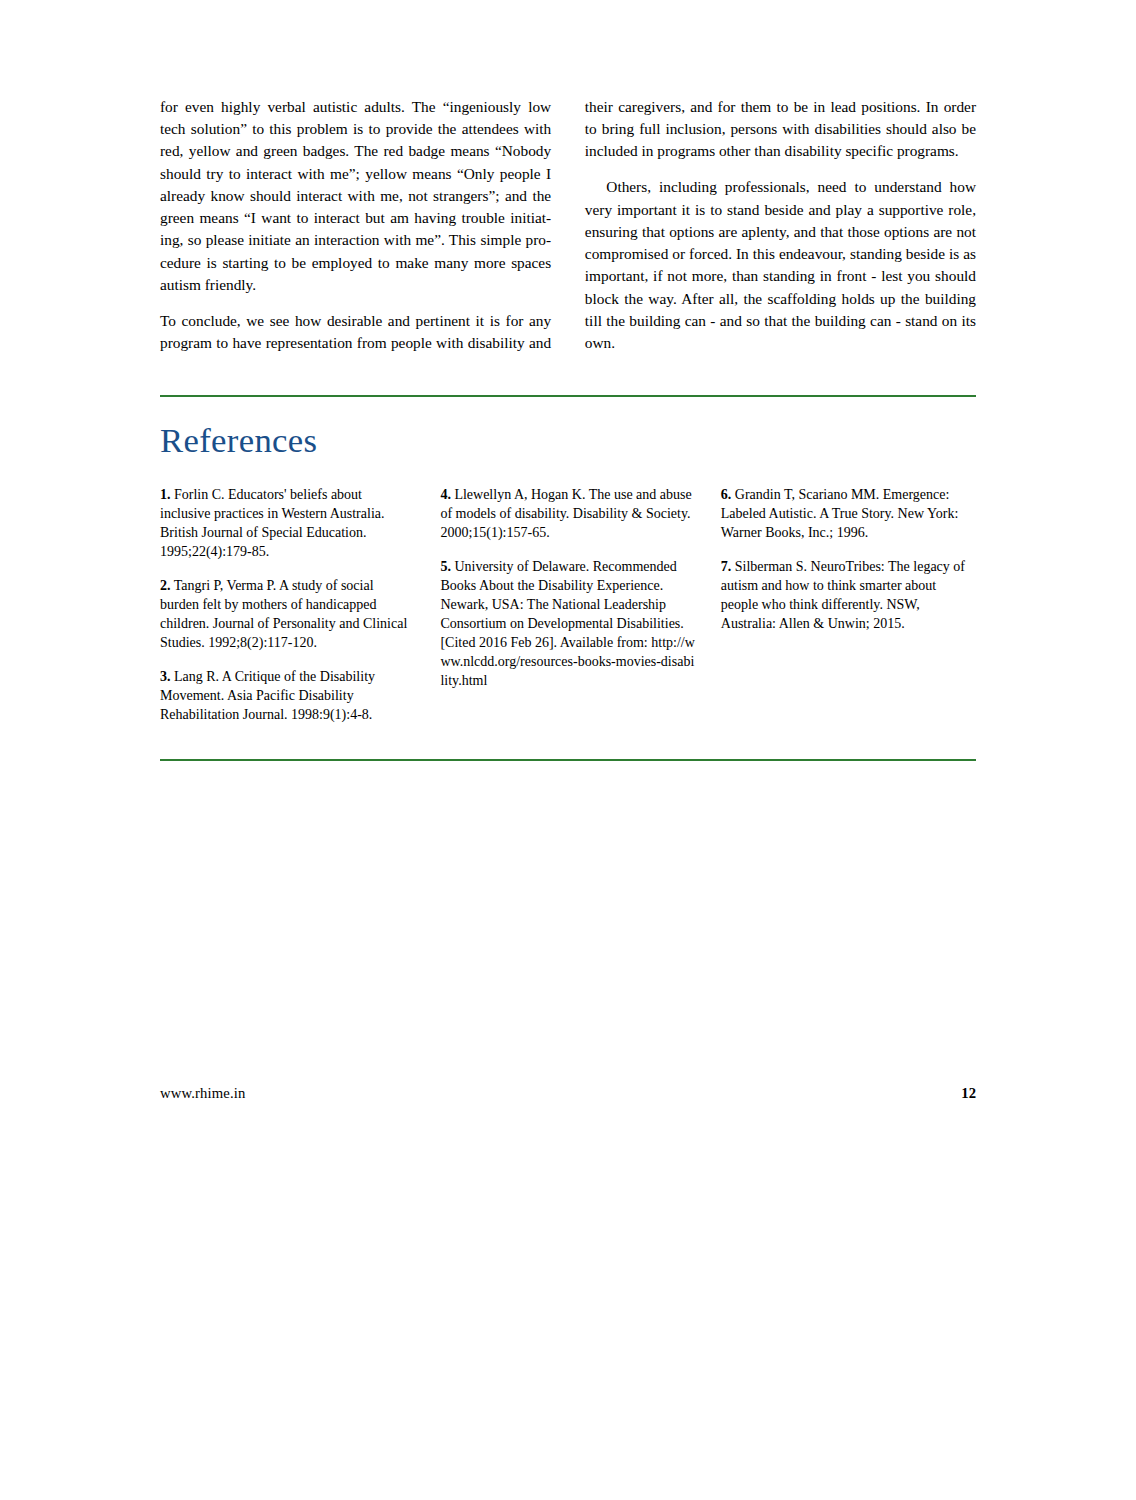for even highly verbal autistic adults. The “ingeniously low tech solution” to this problem is to provide the attendees with red, yellow and green badges. The red badge means “Nobody should try to interact with me”; yellow means “Only people I already know should interact with me, not strangers”; and the green means “I want to interact but am having trouble initiating, so please initiate an interaction with me”. This simple procedure is starting to be employed to make many more spaces autism friendly.
To conclude, we see how desirable and pertinent it is for any program to have representation from people with disability and their caregivers, and for them to be in lead positions. In order to bring full inclusion, persons with disabilities should also be included in programs other than disability specific programs.
Others, including professionals, need to understand how very important it is to stand beside and play a supportive role, ensuring that options are aplenty, and that those options are not compromised or forced. In this endeavour, standing beside is as important, if not more, than standing in front - lest you should block the way. After all, the scaffolding holds up the building till the building can - and so that the building can - stand on its own.
References
1. Forlin C. Educators' beliefs about inclusive practices in Western Australia. British Journal of Special Education. 1995;22(4):179-85.
2. Tangri P, Verma P. A study of social burden felt by mothers of handicapped children. Journal of Personality and Clinical Studies. 1992;8(2):117-120.
3. Lang R. A Critique of the Disability Movement. Asia Pacific Disability Rehabilitation Journal. 1998:9(1):4-8.
4. Llewellyn A, Hogan K. The use and abuse of models of disability. Disability & Society. 2000;15(1):157-65.
5. University of Delaware. Recommended Books About the Disability Experience. Newark, USA: The National Leadership Consortium on Developmental Disabilities. [Cited 2016 Feb 26]. Available from: http://www.nlcdd.org/resources-books-movies-disability.html
6. Grandin T, Scariano MM. Emergence: Labeled Autistic. A True Story. New York: Warner Books, Inc.; 1996.
7. Silberman S. NeuroTribes: The legacy of autism and how to think smarter about people who think differently. NSW, Australia: Allen & Unwin; 2015.
www.rhime.in 12